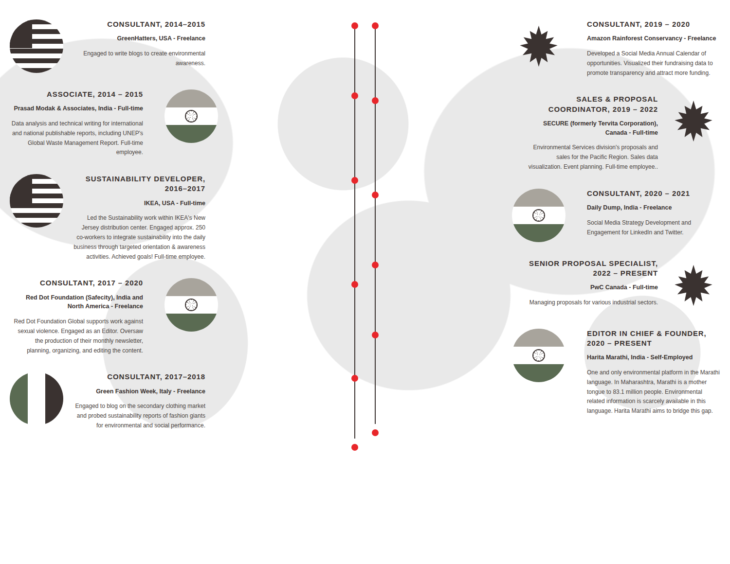Consultant, 2014–2015
GreenHatters, USA - Freelance
Engaged to write blogs to create environmental awareness.
Associate, 2014 – 2015
Prasad Modak & Associates, India - Full-time
Data analysis and technical writing for international and national publishable reports, including UNEP's Global Waste Management Report. Full-time employee.
Sustainability Developer, 2016–2017
IKEA, USA - Full-time
Led the Sustainability work within IKEA's New Jersey distribution center. Engaged approx. 250 co-workers to integrate sustainability into the daily business through targeted orientation & awareness activities. Achieved goals! Full-time employee.
Consultant, 2017 – 2020
Red Dot Foundation (Safecity), India and North America - Freelance
Red Dot Foundation Global supports work against sexual violence. Engaged as an Editor. Oversaw the production of their monthly newsletter, planning, organizing, and editing the content.
Consultant, 2017–2018
Green Fashion Week, Italy - Freelance
Engaged to blog on the secondary clothing market and probed sustainability reports of fashion giants for environmental and social performance.
Consultant, 2019 – 2020
Amazon Rainforest Conservancy - Freelance
Developed a Social Media Annual Calendar of opportunities. Visualized their fundraising data to promote transparency and attract more funding.
Sales & Proposal Coordinator, 2019 – 2022
SECURE (formerly Tervita Corporation), Canada - Full-time
Environmental Services division's proposals and sales for the Pacific Region. Sales data visualization. Event planning. Full-time employee..
Consultant, 2020 – 2021
Daily Dump, India - Freelance
Social Media Strategy Development and Engagement for LinkedIn and Twitter.
Senior Proposal Specialist, 2022 – Present
PwC Canada - Full-time
Managing proposals for various industrial sectors.
Editor in Chief & Founder, 2020 – Present
Harita Marathi, India - Self-Employed
One and only environmental platform in the Marathi language. In Maharashtra, Marathi is a mother tongue to 83.1 million people. Environmental related information is scarcely available in this language. Harita Marathi aims to bridge this gap.